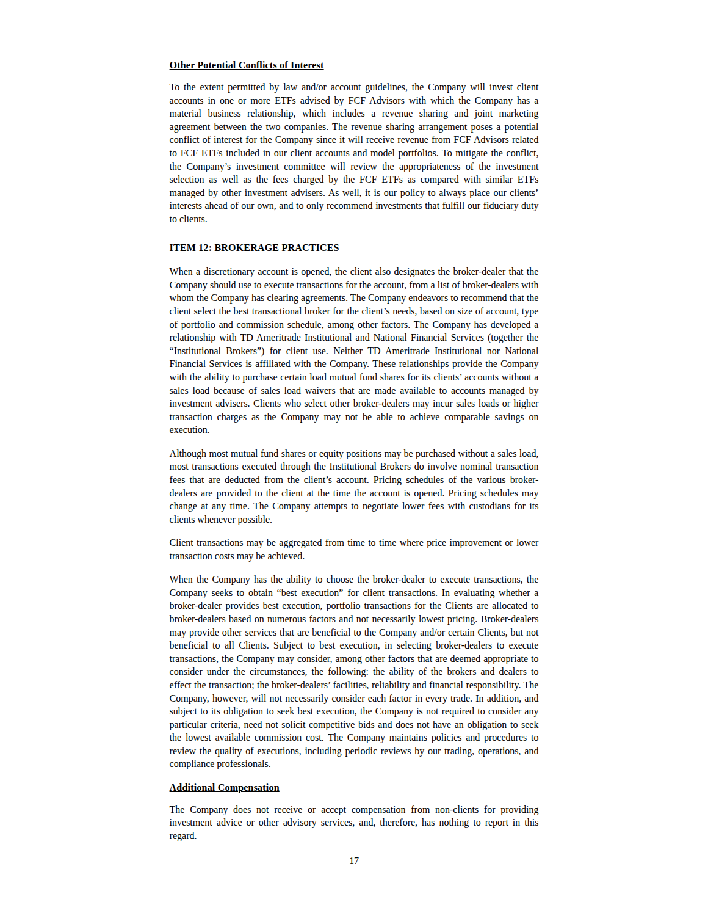Other Potential Conflicts of Interest
To the extent permitted by law and/or account guidelines, the Company will invest client accounts in one or more ETFs advised by FCF Advisors with which the Company has a material business relationship, which includes a revenue sharing and joint marketing agreement between the two companies. The revenue sharing arrangement poses a potential conflict of interest for the Company since it will receive revenue from FCF Advisors related to FCF ETFs included in our client accounts and model portfolios. To mitigate the conflict, the Company’s investment committee will review the appropriateness of the investment selection as well as the fees charged by the FCF ETFs as compared with similar ETFs managed by other investment advisers. As well, it is our policy to always place our clients’ interests ahead of our own, and to only recommend investments that fulfill our fiduciary duty to clients.
ITEM 12: BROKERAGE PRACTICES
When a discretionary account is opened, the client also designates the broker-dealer that the Company should use to execute transactions for the account, from a list of broker-dealers with whom the Company has clearing agreements. The Company endeavors to recommend that the client select the best transactional broker for the client’s needs, based on size of account, type of portfolio and commission schedule, among other factors. The Company has developed a relationship with TD Ameritrade Institutional and National Financial Services (together the “Institutional Brokers”) for client use. Neither TD Ameritrade Institutional nor National Financial Services is affiliated with the Company. These relationships provide the Company with the ability to purchase certain load mutual fund shares for its clients’ accounts without a sales load because of sales load waivers that are made available to accounts managed by investment advisers. Clients who select other broker-dealers may incur sales loads or higher transaction charges as the Company may not be able to achieve comparable savings on execution.
Although most mutual fund shares or equity positions may be purchased without a sales load, most transactions executed through the Institutional Brokers do involve nominal transaction fees that are deducted from the client’s account. Pricing schedules of the various broker-dealers are provided to the client at the time the account is opened. Pricing schedules may change at any time. The Company attempts to negotiate lower fees with custodians for its clients whenever possible.
Client transactions may be aggregated from time to time where price improvement or lower transaction costs may be achieved.
When the Company has the ability to choose the broker-dealer to execute transactions, the Company seeks to obtain “best execution” for client transactions. In evaluating whether a broker-dealer provides best execution, portfolio transactions for the Clients are allocated to broker-dealers based on numerous factors and not necessarily lowest pricing. Broker-dealers may provide other services that are beneficial to the Company and/or certain Clients, but not beneficial to all Clients. Subject to best execution, in selecting broker-dealers to execute transactions, the Company may consider, among other factors that are deemed appropriate to consider under the circumstances, the following: the ability of the brokers and dealers to effect the transaction; the broker-dealers’ facilities, reliability and financial responsibility. The Company, however, will not necessarily consider each factor in every trade. In addition, and subject to its obligation to seek best execution, the Company is not required to consider any particular criteria, need not solicit competitive bids and does not have an obligation to seek the lowest available commission cost. The Company maintains policies and procedures to review the quality of executions, including periodic reviews by our trading, operations, and compliance professionals.
Additional Compensation
The Company does not receive or accept compensation from non-clients for providing investment advice or other advisory services, and, therefore, has nothing to report in this regard.
17